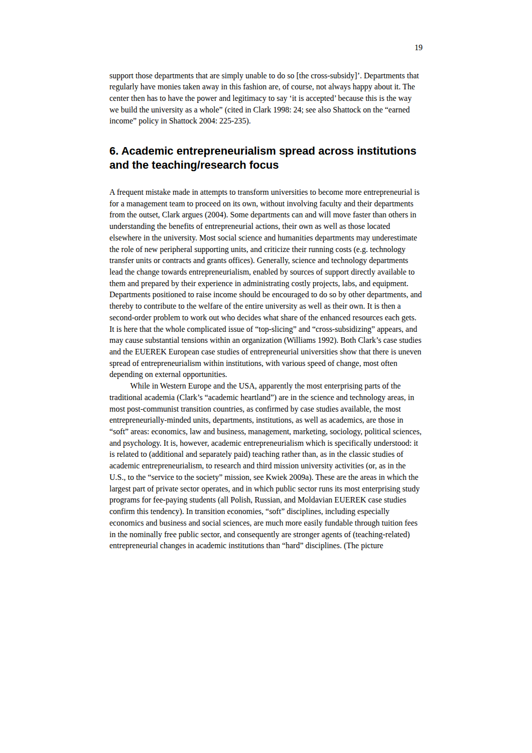19
support those departments that are simply unable to do so [the cross-subsidy]’. Departments that regularly have monies taken away in this fashion are, of course, not always happy about it. The center then has to have the power and legitimacy to say ‘it is accepted’ because this is the way we build the university as a whole” (cited in Clark 1998: 24; see also Shattock on the “earned income” policy in Shattock 2004: 225-235).
6. Academic entrepreneurialism spread across institutions and the teaching/research focus
A frequent mistake made in attempts to transform universities to become more entrepreneurial is for a management team to proceed on its own, without involving faculty and their departments from the outset, Clark argues (2004). Some departments can and will move faster than others in understanding the benefits of entrepreneurial actions, their own as well as those located elsewhere in the university. Most social science and humanities departments may underestimate the role of new peripheral supporting units, and criticize their running costs (e.g. technology transfer units or contracts and grants offices). Generally, science and technology departments lead the change towards entrepreneurialism, enabled by sources of support directly available to them and prepared by their experience in administrating costly projects, labs, and equipment. Departments positioned to raise income should be encouraged to do so by other departments, and thereby to contribute to the welfare of the entire university as well as their own. It is then a second-order problem to work out who decides what share of the enhanced resources each gets. It is here that the whole complicated issue of “top-slicing” and “cross-subsidizing” appears, and may cause substantial tensions within an organization (Williams 1992). Both Clark’s case studies and the EUEREK European case studies of entrepreneurial universities show that there is uneven spread of entrepreneurialism within institutions, with various speed of change, most often depending on external opportunities.
While in Western Europe and the USA, apparently the most enterprising parts of the traditional academia (Clark’s “academic heartland”) are in the science and technology areas, in most post-communist transition countries, as confirmed by case studies available, the most entrepreneurially-minded units, departments, institutions, as well as academics, are those in “soft” areas: economics, law and business, management, marketing, sociology, political sciences, and psychology. It is, however, academic entrepreneurialism which is specifically understood: it is related to (additional and separately paid) teaching rather than, as in the classic studies of academic entrepreneurialism, to research and third mission university activities (or, as in the U.S., to the “service to the society” mission, see Kwiek 2009a). These are the areas in which the largest part of private sector operates, and in which public sector runs its most enterprising study programs for fee-paying students (all Polish, Russian, and Moldavian EUEREK case studies confirm this tendency). In transition economies, “soft” disciplines, including especially economics and business and social sciences, are much more easily fundable through tuition fees in the nominally free public sector, and consequently are stronger agents of (teaching-related) entrepreneurial changes in academic institutions than “hard” disciplines. (The picture